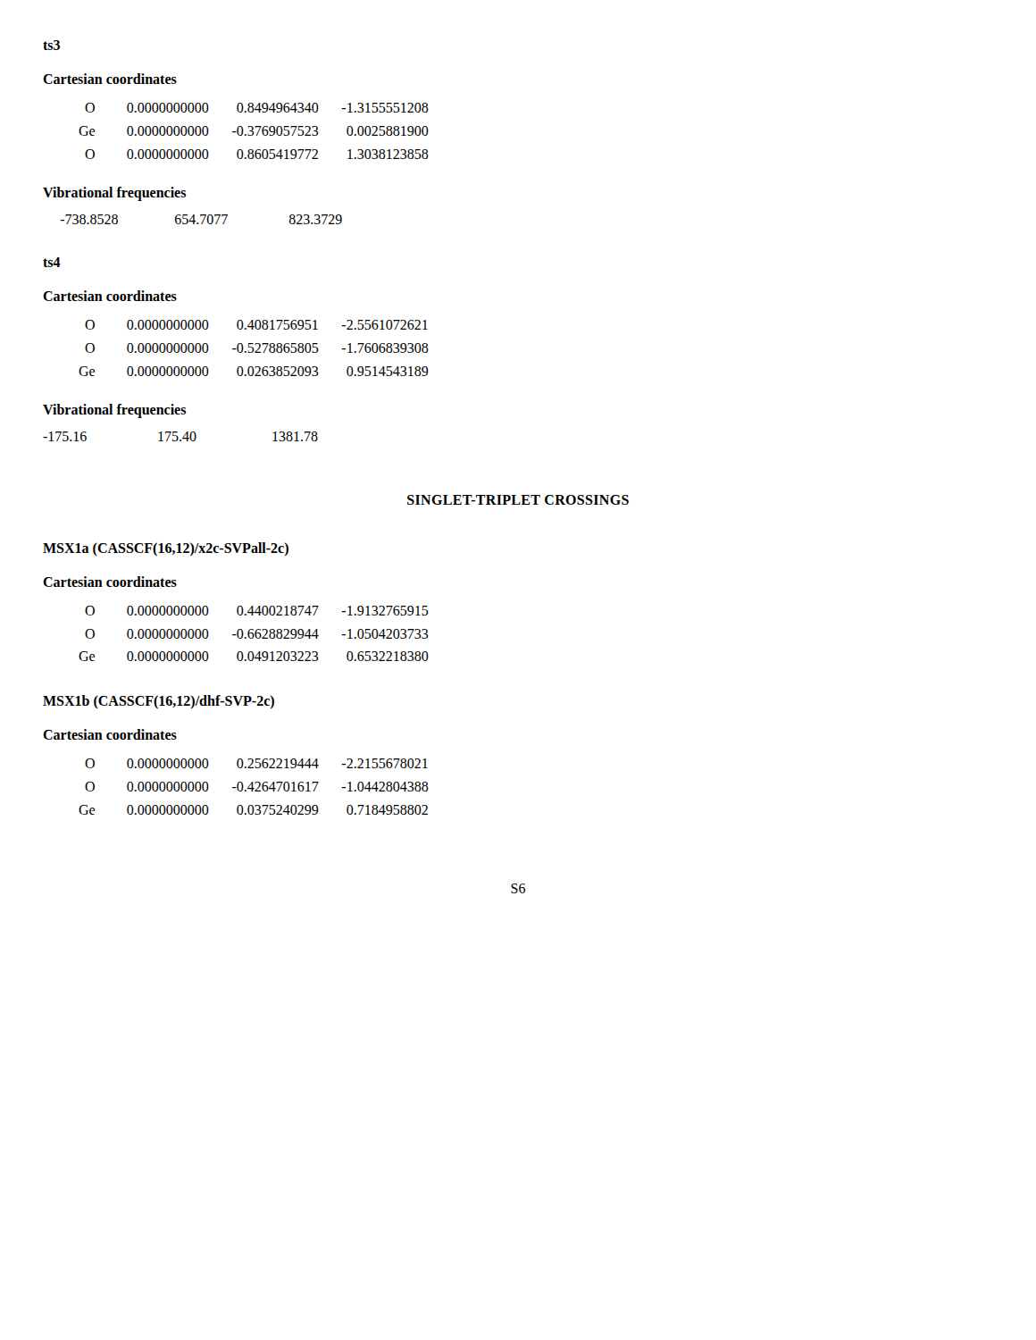ts3
Cartesian coordinates
| O | 0.0000000000 | 0.8494964340 | -1.3155551208 |
| Ge | 0.0000000000 | -0.3769057523 | 0.0025881900 |
| O | 0.0000000000 | 0.8605419772 | 1.3038123858 |
Vibrational frequencies
-738.8528654.7077823.3729
ts4
Cartesian coordinates
| O | 0.0000000000 | 0.4081756951 | -2.5561072621 |
| O | 0.0000000000 | -0.5278865805 | -1.7606839308 |
| Ge | 0.0000000000 | 0.0263852093 | 0.9514543189 |
Vibrational frequencies
-175.16175.401381.78
SINGLET-TRIPLET CROSSINGS
MSX1a (CASSCF(16,12)/x2c-SVPall-2c)
Cartesian coordinates
| O | 0.0000000000 | 0.4400218747 | -1.9132765915 |
| O | 0.0000000000 | -0.6628829944 | -1.0504203733 |
| Ge | 0.0000000000 | 0.0491203223 | 0.6532218380 |
MSX1b (CASSCF(16,12)/dhf-SVP-2c)
Cartesian coordinates
| O | 0.0000000000 | 0.2562219444 | -2.2155678021 |
| O | 0.0000000000 | -0.4264701617 | -1.0442804388 |
| Ge | 0.0000000000 | 0.0375240299 | 0.7184958802 |
S6